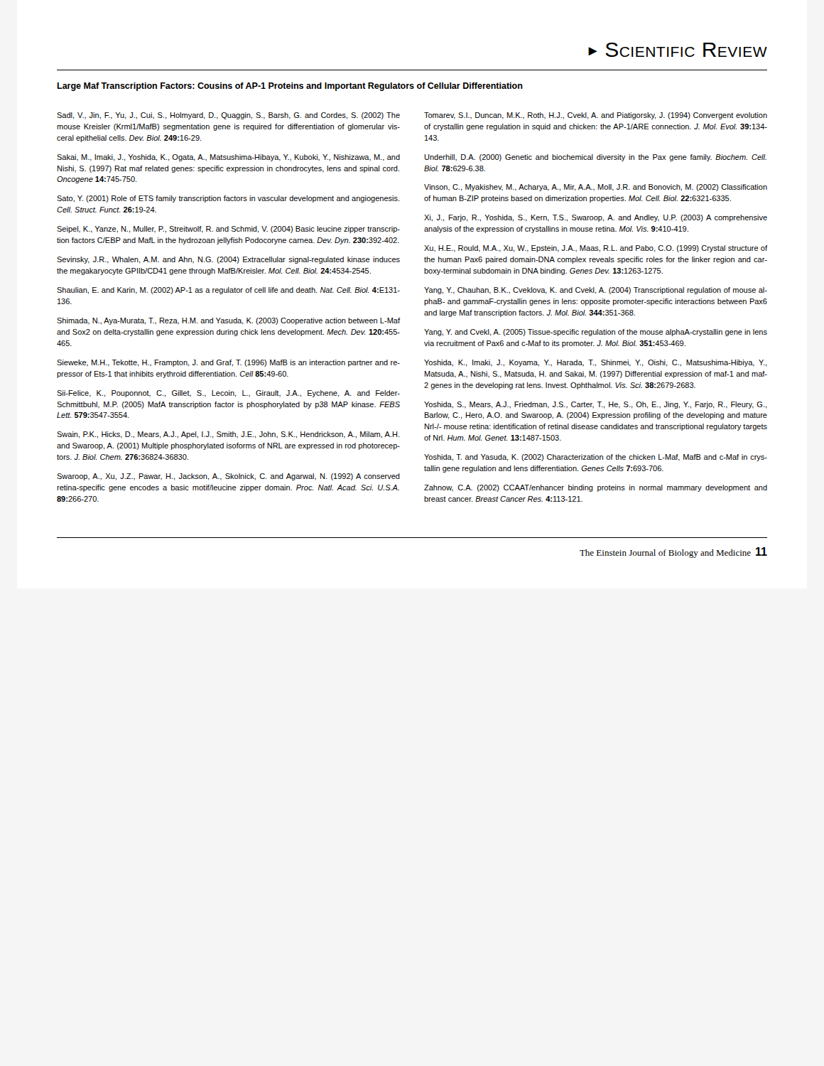►Scientific Review
Large Maf Transcription Factors: Cousins of AP-1 Proteins and Important Regulators of Cellular Differentiation
Sadl, V., Jin, F., Yu, J., Cui, S., Holmyard, D., Quaggin, S., Barsh, G. and Cordes, S. (2002) The mouse Kreisler (Krml1/MafB) segmentation gene is required for differentiation of glomerular visceral epithelial cells. Dev. Biol. 249: 16-29.
Sakai, M., Imaki, J., Yoshida, K., Ogata, A., Matsushima-Hibaya, Y., Kuboki, Y., Nishizawa, M., and Nishi, S. (1997) Rat maf related genes: specific expression in chondrocytes, lens and spinal cord. Oncogene 14: 745-750.
Sato, Y. (2001) Role of ETS family transcription factors in vascular development and angiogenesis. Cell. Struct. Funct. 26: 19-24.
Seipel, K., Yanze, N., Muller, P., Streitwolf, R. and Schmid, V. (2004) Basic leucine zipper transcription factors C/EBP and MafL in the hydrozoan jellyfish Podocoryne carnea. Dev. Dyn. 230: 392-402.
Sevinsky, J.R., Whalen, A.M. and Ahn, N.G. (2004) Extracellular signal-regulated kinase induces the megakaryocyte GPIIb/CD41 gene through MafB/Kreisler. Mol. Cell. Biol. 24: 4534-2545.
Shaulian, E. and Karin, M. (2002) AP-1 as a regulator of cell life and death. Nat. Cell. Biol. 4: E131-136.
Shimada, N., Aya-Murata, T., Reza, H.M. and Yasuda, K. (2003) Cooperative action between L-Maf and Sox2 on delta-crystallin gene expression during chick lens development. Mech. Dev. 120: 455-465.
Sieweke, M.H., Tekotte, H., Frampton, J. and Graf, T. (1996) MafB is an interaction partner and repressor of Ets-1 that inhibits erythroid differentiation. Cell 85: 49-60.
Sii-Felice, K., Pouponnot, C., Gillet, S., Lecoin, L., Girault, J.A., Eychene, A. and Felder-Schmittbuhl, M.P. (2005) MafA transcription factor is phosphorylated by p38 MAP kinase. FEBS Lett. 579: 3547-3554.
Swain, P.K., Hicks, D., Mears, A.J., Apel, I.J., Smith, J.E., John, S.K., Hendrickson, A., Milam, A.H. and Swaroop, A. (2001) Multiple phosphorylated isoforms of NRL are expressed in rod photoreceptors. J. Biol. Chem. 276: 36824-36830.
Swaroop, A., Xu, J.Z., Pawar, H., Jackson, A., Skolnick, C. and Agarwal, N. (1992) A conserved retina-specific gene encodes a basic motif/leucine zipper domain. Proc. Natl. Acad. Sci. U.S.A. 89: 266-270.
Tomarev, S.I., Duncan, M.K., Roth, H.J., Cvekl, A. and Piatigorsky, J. (1994) Convergent evolution of crystallin gene regulation in squid and chicken: the AP-1/ARE connection. J. Mol. Evol. 39: 134-143.
Underhill, D.A. (2000) Genetic and biochemical diversity in the Pax gene family. Biochem. Cell. Biol. 78: 629-6.38.
Vinson, C., Myakishev, M., Acharya, A., Mir, A.A., Moll, J.R. and Bonovich, M. (2002) Classification of human B-ZIP proteins based on dimerization properties. Mol. Cell. Biol. 22: 6321-6335.
Xi, J., Farjo, R., Yoshida, S., Kern, T.S., Swaroop, A. and Andley, U.P. (2003) A comprehensive analysis of the expression of crystallins in mouse retina. Mol. Vis. 9: 410-419.
Xu, H.E., Rould, M.A., Xu, W., Epstein, J.A., Maas, R.L. and Pabo, C.O. (1999) Crystal structure of the human Pax6 paired domain-DNA complex reveals specific roles for the linker region and carboxy-terminal subdomain in DNA binding. Genes Dev. 13: 1263-1275.
Yang, Y., Chauhan, B.K., Cveklova, K. and Cvekl, A. (2004) Transcriptional regulation of mouse alphaB- and gammaF-crystallin genes in lens: opposite promoter-specific interactions between Pax6 and large Maf transcription factors. J. Mol. Biol. 344: 351-368.
Yang, Y. and Cvekl, A. (2005) Tissue-specific regulation of the mouse alphaA-crystallin gene in lens via recruitment of Pax6 and c-Maf to its promoter. J. Mol. Biol. 351: 453-469.
Yoshida, K., Imaki, J., Koyama, Y., Harada, T., Shinmei, Y., Oishi, C., Matsushima-Hibiya, Y., Matsuda, A., Nishi, S., Matsuda, H. and Sakai, M. (1997) Differential expression of maf-1 and maf-2 genes in the developing rat lens. Invest. Ophthalmol. Vis. Sci. 38: 2679-2683.
Yoshida, S., Mears, A.J., Friedman, J.S., Carter, T., He, S., Oh, E., Jing, Y., Farjo, R., Fleury, G., Barlow, C., Hero, A.O. and Swaroop, A. (2004) Expression profiling of the developing and mature Nrl-/- mouse retina: identification of retinal disease candidates and transcriptional regulatory targets of Nrl. Hum. Mol. Genet. 13: 1487-1503.
Yoshida, T. and Yasuda, K. (2002) Characterization of the chicken L-Maf, MafB and c-Maf in crystallin gene regulation and lens differentiation. Genes Cells 7: 693-706.
Zahnow, C.A. (2002) CCAAT/enhancer binding proteins in normal mammary development and breast cancer. Breast Cancer Res. 4: 113-121.
The Einstein Journal of Biology and Medicine11